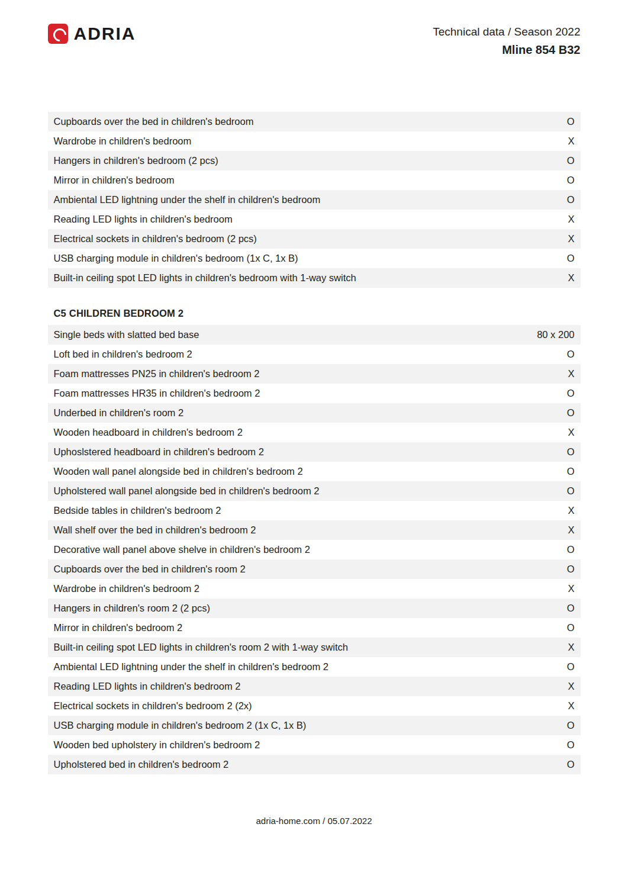ADRIA
Technical data / Season 2022 Mline 854 B32
| Cupboards over the bed in children's bedroom | O |
| Wardrobe in children's bedroom | X |
| Hangers in children's bedroom (2 pcs) | O |
| Mirror in children's bedroom | O |
| Ambiental LED lightning under the shelf in children's bedroom | O |
| Reading LED lights in children's bedroom | X |
| Electrical sockets in children's bedroom (2 pcs) | X |
| USB charging module in children's bedroom (1x C, 1x B) | O |
| Built-in ceiling spot LED lights in children's bedroom with 1-way switch | X |
C5 CHILDREN BEDROOM 2
| Single beds with slatted bed base | 80 x 200 |
| Loft bed in children's bedroom 2 | O |
| Foam mattresses PN25 in children's bedroom 2 | X |
| Foam mattresses HR35 in children's bedroom 2 | O |
| Underbed in children's room 2 | O |
| Wooden headboard in children's bedroom 2 | X |
| Uphoslstered headboard in children's bedroom 2 | O |
| Wooden wall panel alongside bed in children's bedroom 2 | O |
| Upholstered wall panel alongside bed in children's bedroom 2 | O |
| Bedside tables in children's bedroom 2 | X |
| Wall shelf over the bed in children's bedroom 2 | X |
| Decorative wall panel above shelve in children's bedroom 2 | O |
| Cupboards over the bed in children's room 2 | O |
| Wardrobe in children's bedroom 2 | X |
| Hangers in children's room 2 (2 pcs) | O |
| Mirror in children's bedroom 2 | O |
| Built-in ceiling spot LED lights in children's room 2 with 1-way switch | X |
| Ambiental LED lightning under the shelf in children's bedroom 2 | O |
| Reading LED lights in children's bedroom 2 | X |
| Electrical sockets in children's bedroom 2 (2x) | X |
| USB charging module in children's bedroom 2 (1x C, 1x B) | O |
| Wooden bed upholstery in children's bedroom 2 | O |
| Upholstered bed in children's bedroom 2 | O |
adria-home.com / 05.07.2022